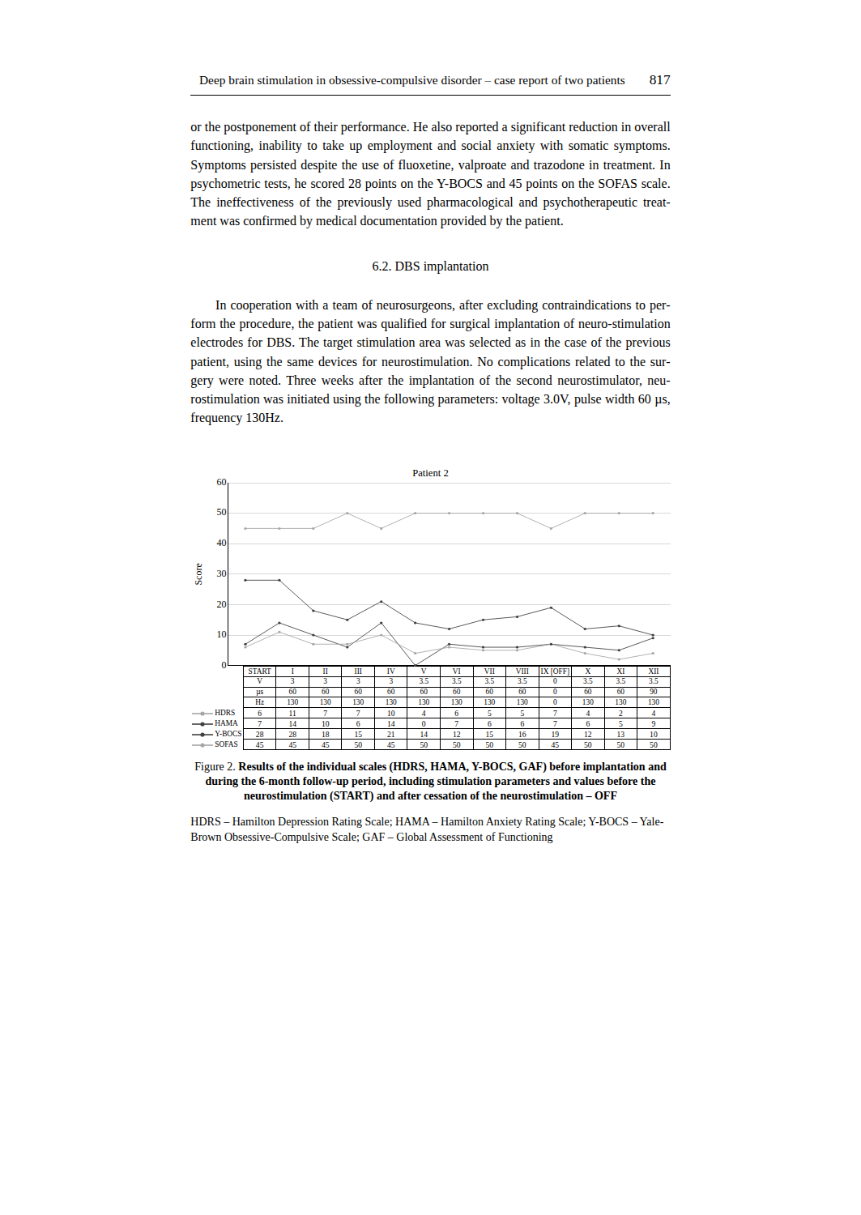Deep brain stimulation in obsessive-compulsive disorder – case report of two patients
817
or the postponement of their performance. He also reported a significant reduction in overall functioning, inability to take up employment and social anxiety with somatic symptoms. Symptoms persisted despite the use of fluoxetine, valproate and trazodone in treatment. In psychometric tests, he scored 28 points on the Y-BOCS and 45 points on the SOFAS scale. The ineffectiveness of the previously used pharmacological and psychotherapeutic treatment was confirmed by medical documentation provided by the patient.
6.2. DBS implantation
In cooperation with a team of neurosurgeons, after excluding contraindications to perform the procedure, the patient was qualified for surgical implantation of neuro-stimulation electrodes for DBS. The target stimulation area was selected as in the case of the previous patient, using the same devices for neurostimulation. No complications related to the surgery were noted. Three weeks after the implantation of the second neurostimulator, neurostimulation was initiated using the following parameters: voltage 3.0V, pulse width 60 µs, frequency 130Hz.
Patient 2
Score
60 50 40 30 20 10 0
| | START | I | II | III | IV | V | VI | VII | VIII | IX [OFF] | X | XI | XII |
| | V | 3 | 3 | 3 | 3 | 3.5 | 3.5 | 3.5 | 3.5 | 0 | 3.5 | 3.5 | 3.5 |
| | µs | 60 | 60 | 60 | 60 | 60 | 60 | 60 | 60 | 0 | 60 | 60 | 90 |
| | Hz | 130 | 130 | 130 | 130 | 130 | 130 | 130 | 130 | 0 | 130 | 130 | 130 |
| HDRS | 6 | 11 | 7 | 7 | 10 | 4 | 6 | 5 | 5 | 7 | 4 | 2 | 4 |
| HAMA | 7 | 14 | 10 | 6 | 14 | 0 | 7 | 6 | 6 | 7 | 6 | 5 | 9 |
| Y-BOCS | 28 | 28 | 18 | 15 | 21 | 14 | 12 | 15 | 16 | 19 | 12 | 13 | 10 |
| SOFAS | 45 | 45 | 45 | 50 | 45 | 50 | 50 | 50 | 50 | 45 | 50 | 50 | 50 |
Figure 2. Results of the individual scales (HDRS, HAMA, Y-BOCS, GAF) before implantation and during the 6-month follow-up period, including stimulation parameters and values before the neurostimulation (START) and after cessation of the neurostimulation – OFF
HDRS – Hamilton Depression Rating Scale; HAMA – Hamilton Anxiety Rating Scale; Y-BOCS – Yale-Brown Obsessive-Compulsive Scale; GAF – Global Assessment of Functioning